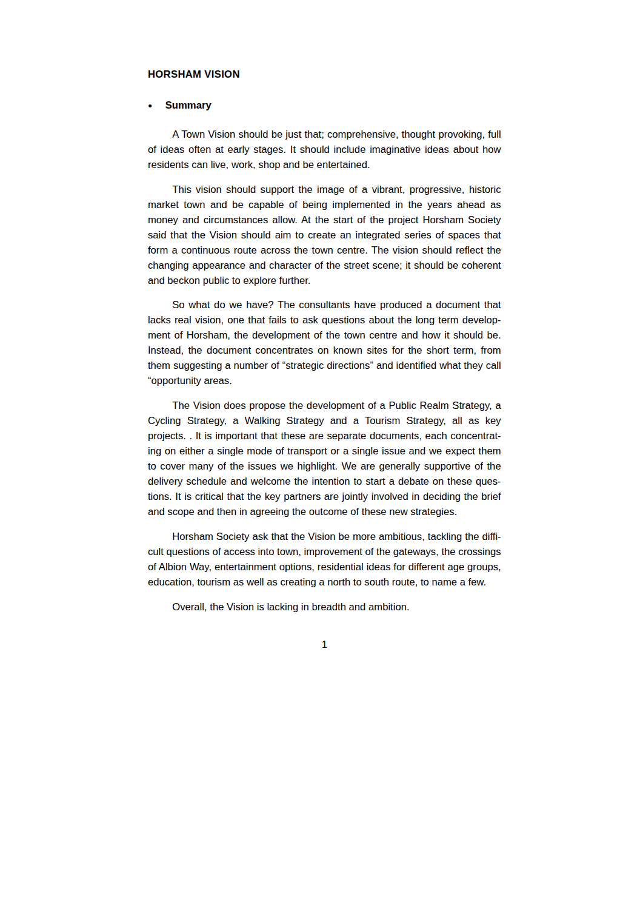HORSHAM VISION
Summary
A Town Vision should be just that; comprehensive, thought provoking, full of ideas often at early stages. It should include imaginative ideas about how residents can live, work, shop and be entertained.
This vision should support the image of a vibrant, progressive, historic market town and be capable of being implemented in the years ahead as money and circumstances allow. At the start of the project Horsham Society said that the Vision should aim to create an integrated series of spaces that form a continuous route across the town centre. The vision should reflect the changing appearance and character of the street scene; it should be coherent and beckon public to explore further.
So what do we have? The consultants have produced a document that lacks real vision, one that fails to ask questions about the long term development of Horsham, the development of the town centre and how it should be. Instead, the document concentrates on known sites for the short term, from them suggesting a number of “strategic directions” and identified what they call “opportunity areas.
The Vision does propose the development of a Public Realm Strategy, a Cycling Strategy, a Walking Strategy and a Tourism Strategy, all as key projects. . It is important that these are separate documents, each concentrating on either a single mode of transport or a single issue and we expect them to cover many of the issues we highlight. We are generally supportive of the delivery schedule and welcome the intention to start a debate on these questions. It is critical that the key partners are jointly involved in deciding the brief and scope and then in agreeing the outcome of these new strategies.
Horsham Society ask that the Vision be more ambitious, tackling the difficult questions of access into town, improvement of the gateways, the crossings of Albion Way, entertainment options, residential ideas for different age groups, education, tourism as well as creating a north to south route, to name a few.
Overall, the Vision is lacking in breadth and ambition.
1